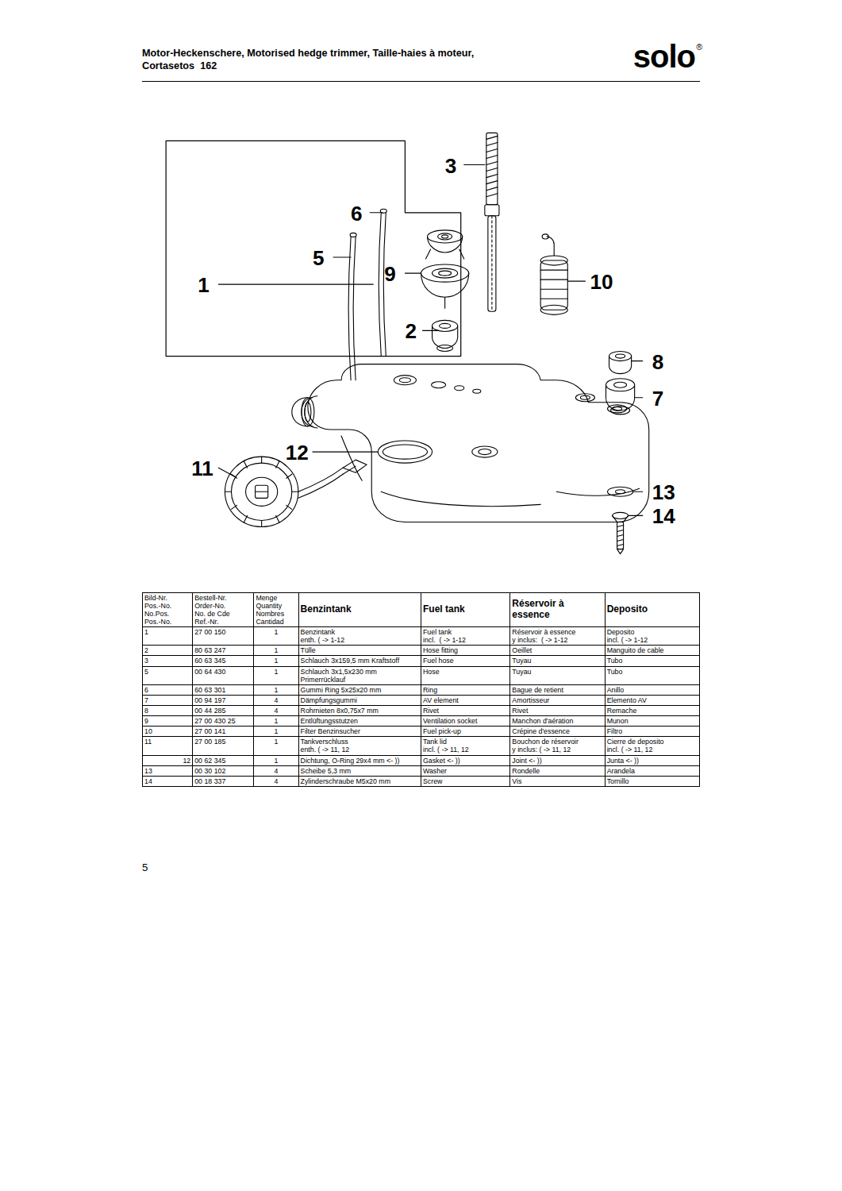Motor-Heckenschere, Motorised hedge trimmer, Taille-haies à moteur, Cortasetos 162
solo®
1 2 3 5 6 7 8 9 10 11 12 13 14
| Bild-Nr. Pos.-No. No.Pos. Pos.-No. | Bestell-Nr. Order-No. No. de Cde Ref.-Nr. | Menge Quantity Nombres Cantidad | Benzintank | Fuel tank | Réservoir à essence | Deposito |
| --- | --- | --- | --- | --- | --- | --- |
| 1 | 27 00 150 | 1 | Benzintank enth. ( -> 1-12 | Fuel tank incl. ( -> 1-12 | Réservoir à essence y inclus: ( -> 1-12 | Deposito incl. ( -> 1-12 |
| 2 | 80 63 247 | 1 | Tülle | Hose fitting | Oeillet | Manguito de cable |
| 3 | 60 63 345 | 1 | Schlauch 3x159,5 mm Kraftstoff | Fuel hose | Tuyau | Tubo |
| 5 | 00 64 430 | 1 | Schlauch 3x1,5x230 mm Primerrücklauf | Hose | Tuyau | Tubo |
| 6 | 60 63 301 | 1 | Gummi Ring 5x25x20 mm | Ring | Bague de retient | Anillo |
| 7 | 00 94 197 | 4 | Dämpfungsgummi | AV element | Amortisseur | Elemento AV |
| 8 | 00 44 285 | 4 | Rohrnieten 8x0,75x7 mm | Rivet | Rivet | Remache |
| 9 | 27 00 430 25 | 1 | Entlüftungsstutzen | Ventilation socket | Manchon d'aération | Munon |
| 10 | 27 00 141 | 1 | Filter Benzinsucher | Fuel pick-up | Crépine d'essence | Filtro |
| 11 | 27 00 185 | 1 | Tankverschluss enth. ( -> 11, 12 | Tank lid incl. ( -> 11, 12 | Bouchon de réservoir y inclus: ( -> 11, 12 | Cierre de deposito incl. ( -> 11, 12 |
| 12 | 00 62 345 | 1 | Dichtung, O-Ring 29x4 mm <- )) | Gasket <- )) | Joint <- )) | Junta <- )) |
| 13 | 00 30 102 | 4 | Scheibe 5,3 mm | Washer | Rondelle | Arandela |
| 14 | 00 18 337 | 4 | Zylinderschraube M5x20 mm | Screw | Vis | Tornillo |
5